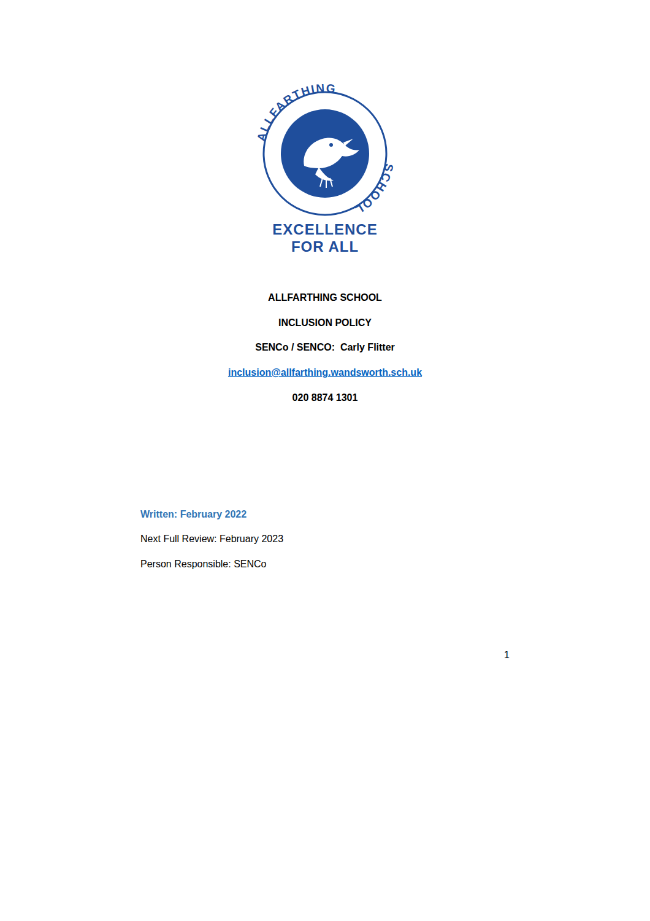ALLFARTHING SCHOOL EXCELLENCE FOR ALL
ALLFARTHING SCHOOL
INCLUSION POLICY
SENCo / SENCO: Carly Flitter
inclusion@allfarthing.wandsworth.sch.uk
020 8874 1301
Written: February 2022
Next Full Review: February 2023
Person Responsible: SENCo
1